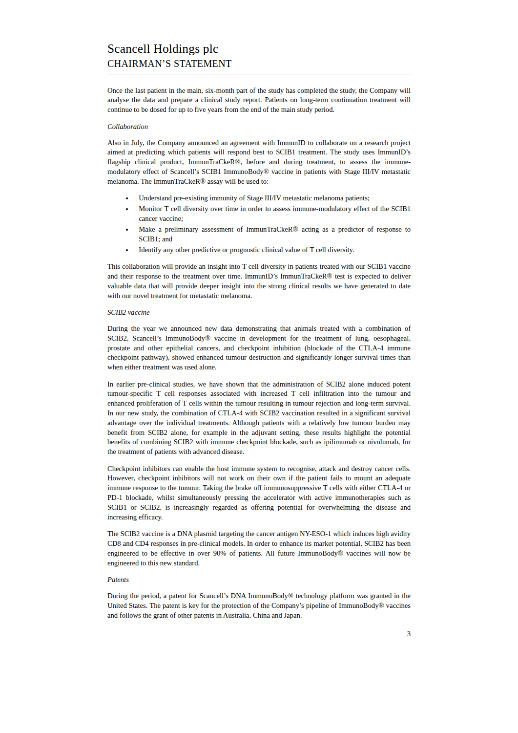Scancell Holdings plc
CHAIRMAN’S STATEMENT
Once the last patient in the main, six-month part of the study has completed the study, the Company will analyse the data and prepare a clinical study report. Patients on long-term continuation treatment will continue to be dosed for up to five years from the end of the main study period.
Collaboration
Also in July, the Company announced an agreement with ImmunID to collaborate on a research project aimed at predicting which patients will respond best to SCIB1 treatment. The study uses ImmunID’s flagship clinical product, ImmunTraCkeR®, before and during treatment, to assess the immune-modulatory effect of Scancell’s SCIB1 ImmunoBody® vaccine in patients with Stage III/IV metastatic melanoma. The ImmunTraCkeR® assay will be used to:
Understand pre-existing immunity of Stage III/IV metastatic melanoma patients;
Monitor T cell diversity over time in order to assess immune-modulatory effect of the SCIB1 cancer vaccine;
Make a preliminary assessment of ImmunTraCkeR® acting as a predictor of response to SCIB1; and
Identify any other predictive or prognostic clinical value of T cell diversity.
This collaboration will provide an insight into T cell diversity in patients treated with our SCIB1 vaccine and their response to the treatment over time. ImmunID’s ImmunTraCkeR® test is expected to deliver valuable data that will provide deeper insight into the strong clinical results we have generated to date with our novel treatment for metastatic melanoma.
SCIB2 vaccine
During the year we announced new data demonstrating that animals treated with a combination of SCIB2, Scancell’s ImmunoBody® vaccine in development for the treatment of lung, oesophageal, prostate and other epithelial cancers, and checkpoint inhibition (blockade of the CTLA-4 immune checkpoint pathway), showed enhanced tumour destruction and significantly longer survival times than when either treatment was used alone.
In earlier pre-clinical studies, we have shown that the administration of SCIB2 alone induced potent tumour-specific T cell responses associated with increased T cell infiltration into the tumour and enhanced proliferation of T cells within the tumour resulting in tumour rejection and long-term survival. In our new study, the combination of CTLA-4 with SCIB2 vaccination resulted in a significant survival advantage over the individual treatments. Although patients with a relatively low tumour burden may benefit from SCIB2 alone, for example in the adjuvant setting, these results highlight the potential benefits of combining SCIB2 with immune checkpoint blockade, such as ipilimumab or nivolumab, for the treatment of patients with advanced disease.
Checkpoint inhibitors can enable the host immune system to recognise, attack and destroy cancer cells. However, checkpoint inhibitors will not work on their own if the patient fails to mount an adequate immune response to the tumour. Taking the brake off immunosuppressive T cells with either CTLA-4 or PD-1 blockade, whilst simultaneously pressing the accelerator with active immunotherapies such as SCIB1 or SCIB2, is increasingly regarded as offering potential for overwhelming the disease and increasing efficacy.
The SCIB2 vaccine is a DNA plasmid targeting the cancer antigen NY-ESO-1 which induces high avidity CD8 and CD4 responses in pre-clinical models. In order to enhance its market potential, SCIB2 has been engineered to be effective in over 90% of patients. All future ImmunoBody® vaccines will now be engineered to this new standard.
Patents
During the period, a patent for Scancell’s DNA ImmunoBody® technology platform was granted in the United States. The patent is key for the protection of the Company’s pipeline of ImmunoBody® vaccines and follows the grant of other patents in Australia, China and Japan.
3